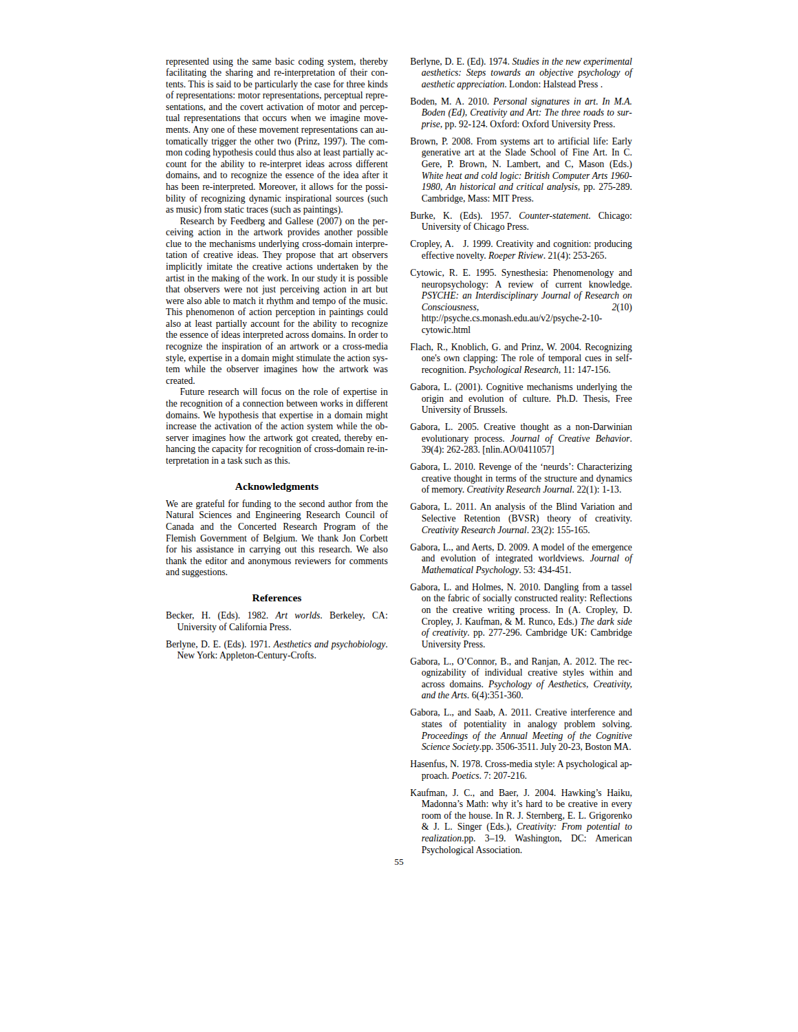represented using the same basic coding system, thereby facilitating the sharing and re-interpretation of their contents. This is said to be particularly the case for three kinds of representations: motor representations, perceptual representations, and the covert activation of motor and perceptual representations that occurs when we imagine movements. Any one of these movement representations can automatically trigger the other two (Prinz, 1997). The common coding hypothesis could thus also at least partially account for the ability to re-interpret ideas across different domains, and to recognize the essence of the idea after it has been re-interpreted. Moreover, it allows for the possibility of recognizing dynamic inspirational sources (such as music) from static traces (such as paintings).
Research by Feedberg and Gallese (2007) on the perceiving action in the artwork provides another possible clue to the mechanisms underlying cross-domain interpretation of creative ideas. They propose that art observers implicitly imitate the creative actions undertaken by the artist in the making of the work. In our study it is possible that observers were not just perceiving action in art but were also able to match it rhythm and tempo of the music. This phenomenon of action perception in paintings could also at least partially account for the ability to recognize the essence of ideas interpreted across domains. In order to recognize the inspiration of an artwork or a cross-media style, expertise in a domain might stimulate the action system while the observer imagines how the artwork was created.
Future research will focus on the role of expertise in the recognition of a connection between works in different domains. We hypothesis that expertise in a domain might increase the activation of the action system while the observer imagines how the artwork got created, thereby enhancing the capacity for recognition of cross-domain re-interpretation in a task such as this.
Acknowledgments
We are grateful for funding to the second author from the Natural Sciences and Engineering Research Council of Canada and the Concerted Research Program of the Flemish Government of Belgium. We thank Jon Corbett for his assistance in carrying out this research. We also thank the editor and anonymous reviewers for comments and suggestions.
References
Becker, H. (Eds). 1982. Art worlds. Berkeley, CA: University of California Press.
Berlyne, D. E. (Eds). 1971. Aesthetics and psychobiology. New York: Appleton-Century-Crofts.
Berlyne, D. E. (Ed). 1974. Studies in the new experimental aesthetics: Steps towards an objective psychology of aesthetic appreciation. London: Halstead Press .
Boden, M. A. 2010. Personal signatures in art. In M.A. Boden (Ed), Creativity and Art: The three roads to surprise, pp. 92-124. Oxford: Oxford University Press.
Brown, P. 2008. From systems art to artificial life: Early generative art at the Slade School of Fine Art. In C. Gere, P. Brown, N. Lambert, and C, Mason (Eds.) White heat and cold logic: British Computer Arts 1960-1980, An historical and critical analysis, pp. 275-289. Cambridge, Mass: MIT Press.
Burke, K. (Eds). 1957. Counter-statement. Chicago: University of Chicago Press.
Cropley, A. J. 1999. Creativity and cognition: producing effective novelty. Roeper Riview. 21(4): 253-265.
Cytowic, R. E. 1995. Synesthesia: Phenomenology and neuropsychology: A review of current knowledge. PSYCHE: an Interdisciplinary Journal of Research on Consciousness, 2(10) http://psyche.cs.monash.edu.au/v2/psyche-2-10-cytowic.html
Flach, R., Knoblich, G. and Prinz, W. 2004. Recognizing one's own clapping: The role of temporal cues in self-recognition. Psychological Research, 11: 147-156.
Gabora, L. (2001). Cognitive mechanisms underlying the origin and evolution of culture. Ph.D. Thesis, Free University of Brussels.
Gabora, L. 2005. Creative thought as a non-Darwinian evolutionary process. Journal of Creative Behavior. 39(4): 262-283. [nlin.AO/0411057]
Gabora, L. 2010. Revenge of the ‘neurds’: Characterizing creative thought in terms of the structure and dynamics of memory. Creativity Research Journal. 22(1): 1-13.
Gabora, L. 2011. An analysis of the Blind Variation and Selective Retention (BVSR) theory of creativity. Creativity Research Journal. 23(2): 155-165.
Gabora, L., and Aerts, D. 2009. A model of the emergence and evolution of integrated worldviews. Journal of Mathematical Psychology. 53: 434-451.
Gabora, L. and Holmes, N. 2010. Dangling from a tassel on the fabric of socially constructed reality: Reflections on the creative writing process. In (A. Cropley, D. Cropley, J. Kaufman, & M. Runco, Eds.) The dark side of creativity. pp. 277-296. Cambridge UK: Cambridge University Press.
Gabora, L., O’Connor, B., and Ranjan, A. 2012. The recognizability of individual creative styles within and across domains. Psychology of Aesthetics, Creativity, and the Arts. 6(4):351-360.
Gabora, L., and Saab, A. 2011. Creative interference and states of potentiality in analogy problem solving. Proceedings of the Annual Meeting of the Cognitive Science Society.pp. 3506-3511. July 20-23, Boston MA.
Hasenfus, N. 1978. Cross-media style: A psychological approach. Poetics. 7: 207-216.
Kaufman, J. C., and Baer, J. 2004. Hawking’s Haiku, Madonna’s Math: why it’s hard to be creative in every room of the house. In R. J. Sternberg, E. L. Grigorenko & J. L. Singer (Eds.), Creativity: From potential to realization.pp. 3–19. Washington, DC: American Psychological Association.
55